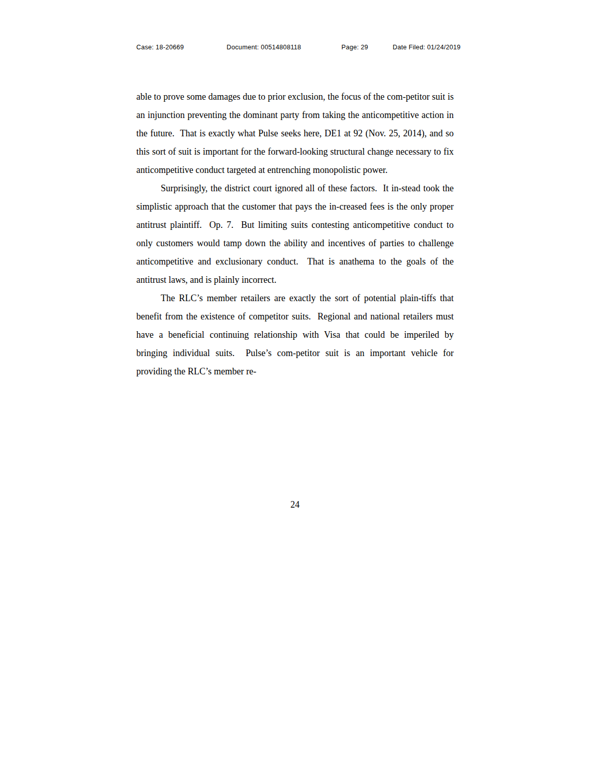Case: 18-20669 Document: 00514808118 Page: 29 Date Filed: 01/24/2019
able to prove some damages due to prior exclusion, the focus of the com‑petitor suit is an injunction preventing the dominant party from taking the anticompetitive action in the future. That is exactly what Pulse seeks here, DE1 at 92 (Nov. 25, 2014), and so this sort of suit is important for the forward-looking structural change necessary to fix anticompetitive conduct targeted at entrenching monopolistic power.
Surprisingly, the district court ignored all of these factors. It in‑stead took the simplistic approach that the customer that pays the in‑creased fees is the only proper antitrust plaintiff. Op. 7. But limiting suits contesting anticompetitive conduct to only customers would tamp down the ability and incentives of parties to challenge anticompetitive and exclusionary conduct. That is anathema to the goals of the antitrust laws, and is plainly incorrect.
The RLC’s member retailers are exactly the sort of potential plain‑tiffs that benefit from the existence of competitor suits. Regional and national retailers must have a beneficial continuing relationship with Visa that could be imperiled by bringing individual suits. Pulse’s com‑petitor suit is an important vehicle for providing the RLC’s member re‑
24